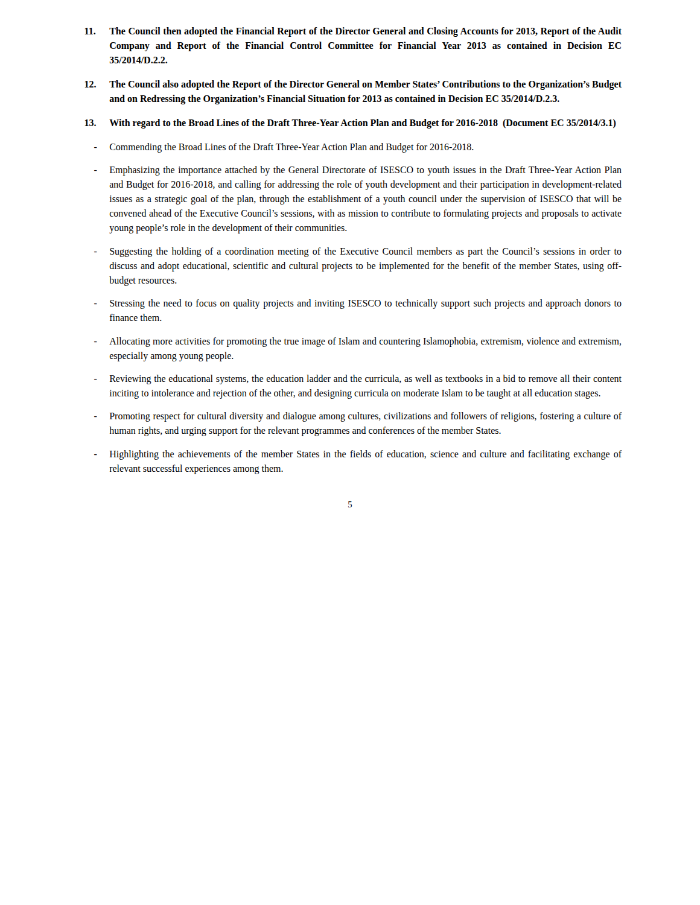The Council then adopted the Financial Report of the Director General and Closing Accounts for 2013, Report of the Audit Company and Report of the Financial Control Committee for Financial Year 2013 as contained in Decision EC 35/2014/D.2.2.
The Council also adopted the Report of the Director General on Member States’ Contributions to the Organization’s Budget and on Redressing the Organization’s Financial Situation for 2013 as contained in Decision EC 35/2014/D.2.3.
With regard to the Broad Lines of the Draft Three-Year Action Plan and Budget for 2016-2018 (Document EC 35/2014/3.1)
Commending the Broad Lines of the Draft Three-Year Action Plan and Budget for 2016-2018.
Emphasizing the importance attached by the General Directorate of ISESCO to youth issues in the Draft Three-Year Action Plan and Budget for 2016-2018, and calling for addressing the role of youth development and their participation in development-related issues as a strategic goal of the plan, through the establishment of a youth council under the supervision of ISESCO that will be convened ahead of the Executive Council’s sessions, with as mission to contribute to formulating projects and proposals to activate young people’s role in the development of their communities.
Suggesting the holding of a coordination meeting of the Executive Council members as part the Council’s sessions in order to discuss and adopt educational, scientific and cultural projects to be implemented for the benefit of the member States, using off-budget resources.
Stressing the need to focus on quality projects and inviting ISESCO to technically support such projects and approach donors to finance them.
Allocating more activities for promoting the true image of Islam and countering Islamophobia, extremism, violence and extremism, especially among young people.
Reviewing the educational systems, the education ladder and the curricula, as well as textbooks in a bid to remove all their content inciting to intolerance and rejection of the other, and designing curricula on moderate Islam to be taught at all education stages.
Promoting respect for cultural diversity and dialogue among cultures, civilizations and followers of religions, fostering a culture of human rights, and urging support for the relevant programmes and conferences of the member States.
Highlighting the achievements of the member States in the fields of education, science and culture and facilitating exchange of relevant successful experiences among them.
5